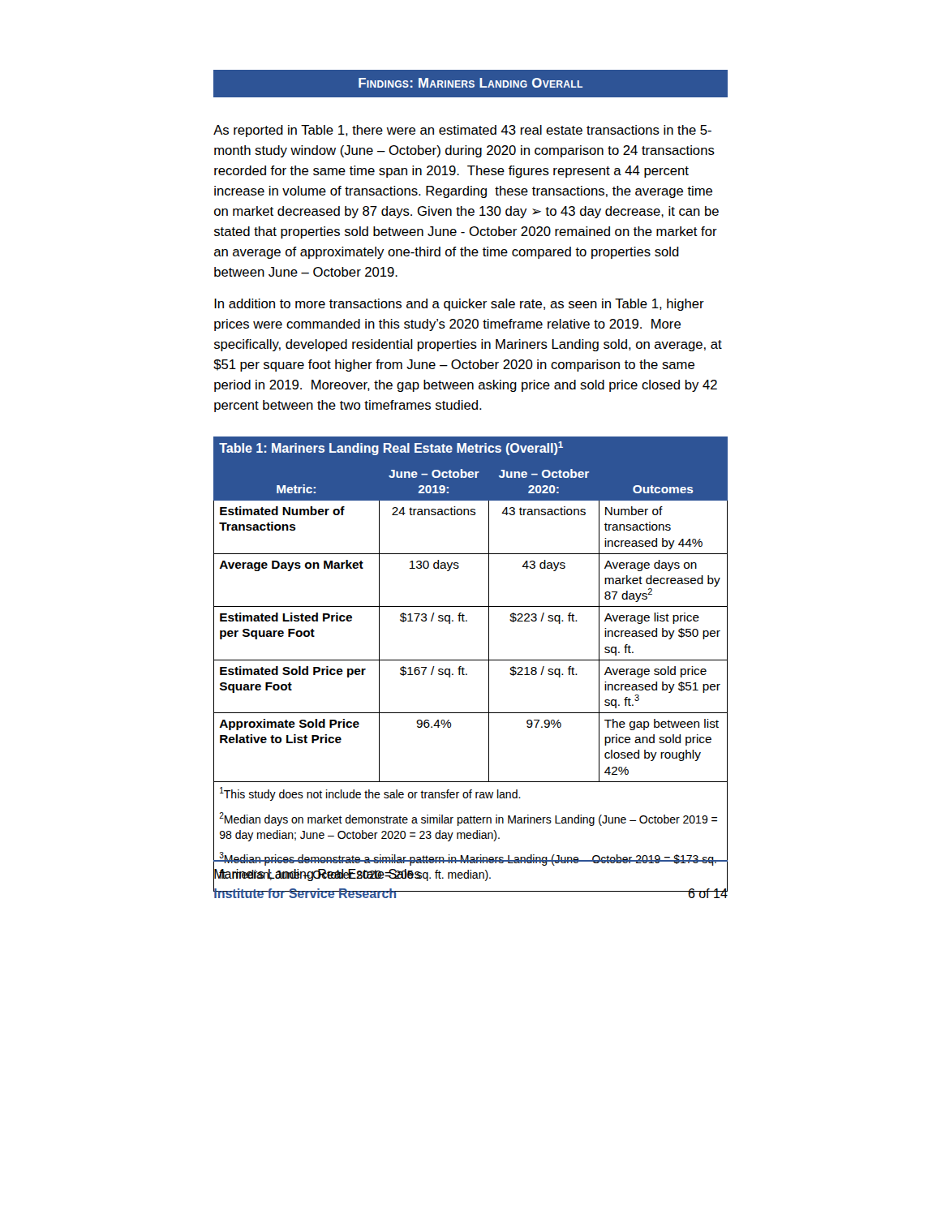Findings: Mariners Landing Overall
As reported in Table 1, there were an estimated 43 real estate transactions in the 5-month study window (June – October) during 2020 in comparison to 24 transactions recorded for the same time span in 2019. These figures represent a 44 percent increase in volume of transactions. Regarding these transactions, the average time on market decreased by 87 days. Given the 130 day ➢ to 43 day decrease, it can be stated that properties sold between June - October 2020 remained on the market for an average of approximately one-third of the time compared to properties sold between June – October 2019.
In addition to more transactions and a quicker sale rate, as seen in Table 1, higher prices were commanded in this study’s 2020 timeframe relative to 2019. More specifically, developed residential properties in Mariners Landing sold, on average, at $51 per square foot higher from June – October 2020 in comparison to the same period in 2019. Moreover, the gap between asking price and sold price closed by 42 percent between the two timeframes studied.
| Table 1: Mariners Landing Real Estate Metrics (Overall) 1 |
| Metric: | June – October 2019: | June – October 2020: | Outcomes |
| Estimated Number of Transactions | 24 transactions | 43 transactions | Number of transactions increased by 44% |
| Average Days on Market | 130 days | 43 days | Average days on market decreased by 87 days 2 |
| Estimated Listed Price per Square Foot | $173 / sq. ft. | $223 / sq. ft. | Average list price increased by $50 per sq. ft. |
| Estimated Sold Price per Square Foot | $167 / sq. ft. | $218 / sq. ft. | Average sold price increased by $51 per sq. ft. 3 |
| Approximate Sold Price Relative to List Price | 96.4% | 97.9% | The gap between list price and sold price closed by roughly 42% |
| 1 This study does not include the sale or transfer of raw land. 2 Median days on market demonstrate a similar pattern in Mariners Landing (June – October 2019 = 98 day median; June – October 2020 = 23 day median). 3 Median prices demonstrate a similar pattern in Mariners Landing (June – October 2019 = $173 sq. ft. median; June – October 2020 = 205 sq. ft. median). |
Mariners Landing Real Estate Sales
Institute for Service Research 6 of 14